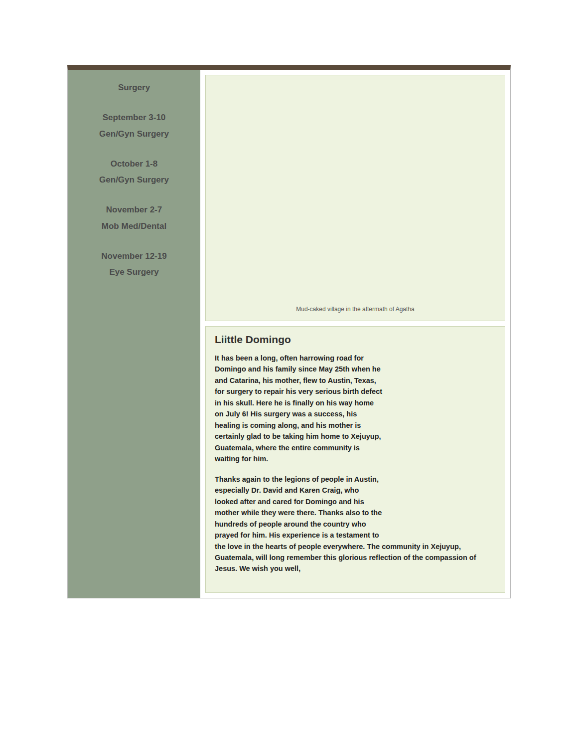Surgery
September 3-10
Gen/Gyn Surgery
October 1-8
Gen/Gyn Surgery
November 2-7
Mob Med/Dental
November 12-19
Eye Surgery
Mud-caked village in the aftermath of Agatha
Liittle Domingo
It has been a long, often harrowing road for Domingo and his family since May 25th when he and Catarina, his mother, flew to Austin, Texas, for surgery to repair his very serious birth defect in his skull. Here he is finally on his way home on July 6! His surgery was a success, his healing is coming along, and his mother is certainly glad to be taking him home to Xejuyup, Guatemala, where the entire community is waiting for him.
Thanks again to the legions of people in Austin, especially Dr. David and Karen Craig, who looked after and cared for Domingo and his mother while they were there. Thanks also to the hundreds of people around the country who prayed for him. His experience is a testament to the love in the hearts of people everywhere. The community in Xejuyup, Guatemala, will long remember this glorious reflection of the compassion of Jesus. We wish you well,